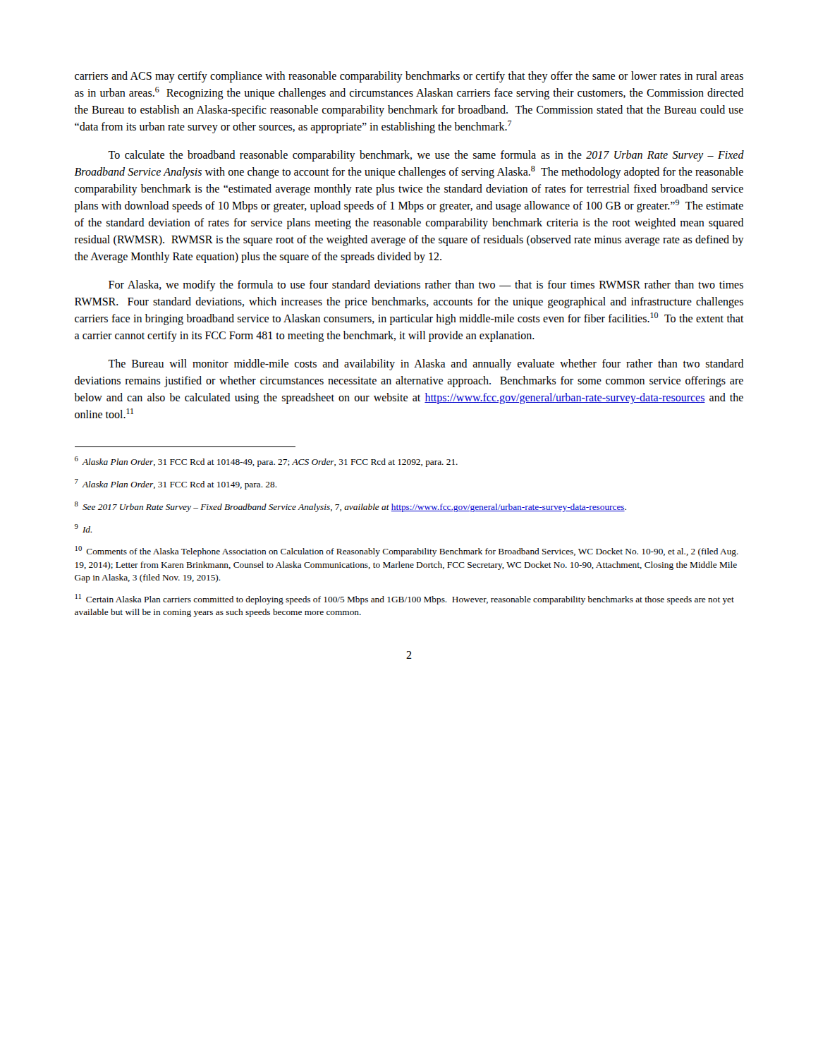carriers and ACS may certify compliance with reasonable comparability benchmarks or certify that they offer the same or lower rates in rural areas as in urban areas.6 Recognizing the unique challenges and circumstances Alaskan carriers face serving their customers, the Commission directed the Bureau to establish an Alaska-specific reasonable comparability benchmark for broadband. The Commission stated that the Bureau could use “data from its urban rate survey or other sources, as appropriate” in establishing the benchmark.7
To calculate the broadband reasonable comparability benchmark, we use the same formula as in the 2017 Urban Rate Survey – Fixed Broadband Service Analysis with one change to account for the unique challenges of serving Alaska.8 The methodology adopted for the reasonable comparability benchmark is the “estimated average monthly rate plus twice the standard deviation of rates for terrestrial fixed broadband service plans with download speeds of 10 Mbps or greater, upload speeds of 1 Mbps or greater, and usage allowance of 100 GB or greater.”9 The estimate of the standard deviation of rates for service plans meeting the reasonable comparability benchmark criteria is the root weighted mean squared residual (RWMSR). RWMSR is the square root of the weighted average of the square of residuals (observed rate minus average rate as defined by the Average Monthly Rate equation) plus the square of the spreads divided by 12.
For Alaska, we modify the formula to use four standard deviations rather than two — that is four times RWMSR rather than two times RWMSR. Four standard deviations, which increases the price benchmarks, accounts for the unique geographical and infrastructure challenges carriers face in bringing broadband service to Alaskan consumers, in particular high middle-mile costs even for fiber facilities.10 To the extent that a carrier cannot certify in its FCC Form 481 to meeting the benchmark, it will provide an explanation.
The Bureau will monitor middle-mile costs and availability in Alaska and annually evaluate whether four rather than two standard deviations remains justified or whether circumstances necessitate an alternative approach. Benchmarks for some common service offerings are below and can also be calculated using the spreadsheet on our website at https://www.fcc.gov/general/urban-rate-survey-data-resources and the online tool.11
6 Alaska Plan Order, 31 FCC Rcd at 10148-49, para. 27; ACS Order, 31 FCC Rcd at 12092, para. 21.
7 Alaska Plan Order, 31 FCC Rcd at 10149, para. 28.
8 See 2017 Urban Rate Survey – Fixed Broadband Service Analysis, 7, available at https://www.fcc.gov/general/urban-rate-survey-data-resources.
9 Id.
10 Comments of the Alaska Telephone Association on Calculation of Reasonably Comparability Benchmark for Broadband Services, WC Docket No. 10-90, et al., 2 (filed Aug. 19, 2014); Letter from Karen Brinkmann, Counsel to Alaska Communications, to Marlene Dortch, FCC Secretary, WC Docket No. 10-90, Attachment, Closing the Middle Mile Gap in Alaska, 3 (filed Nov. 19, 2015).
11 Certain Alaska Plan carriers committed to deploying speeds of 100/5 Mbps and 1GB/100 Mbps. However, reasonable comparability benchmarks at those speeds are not yet available but will be in coming years as such speeds become more common.
2